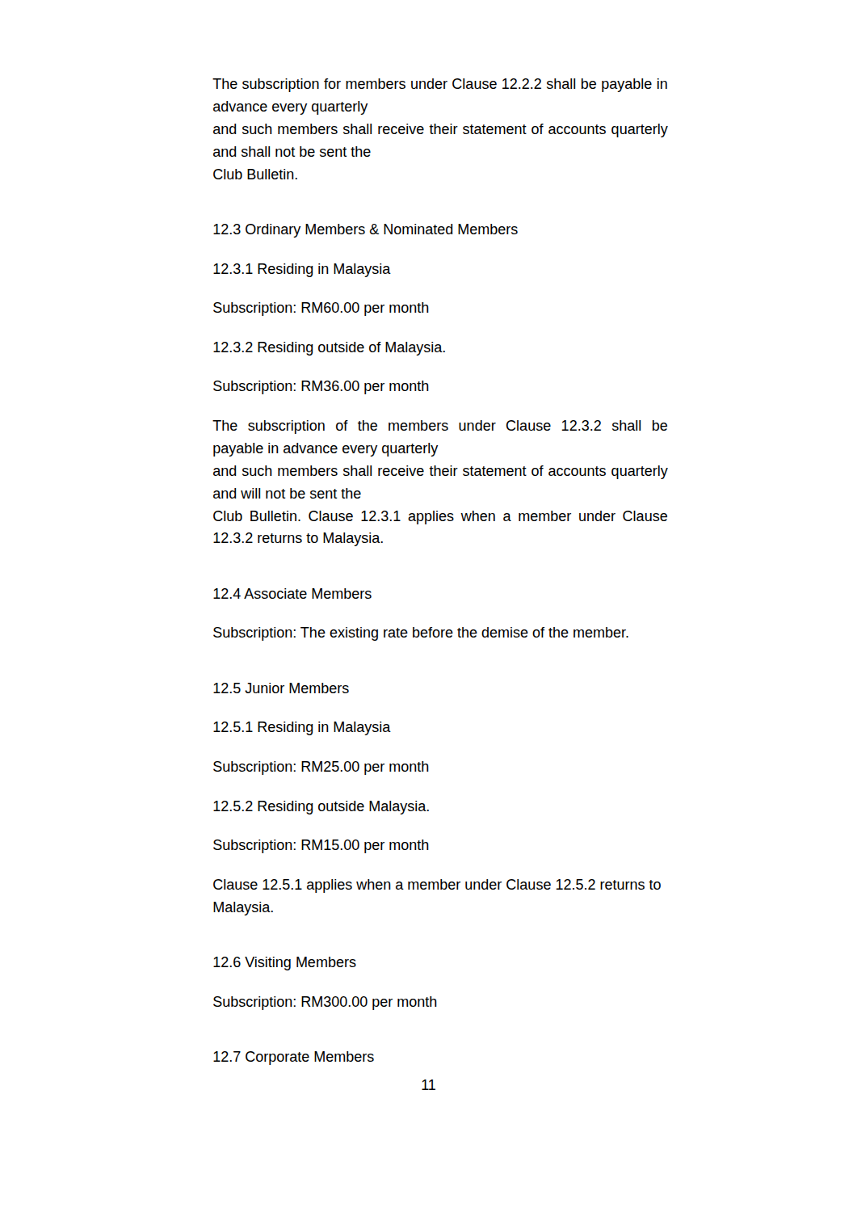The subscription for members under Clause 12.2.2 shall be payable in advance every quarterly
and such members shall receive their statement of accounts quarterly and shall not be sent the
Club Bulletin.
12.3 Ordinary Members & Nominated Members
12.3.1 Residing in Malaysia
Subscription: RM60.00 per month
12.3.2 Residing outside of Malaysia.
Subscription: RM36.00 per month
The subscription of the members under Clause 12.3.2 shall be payable in advance every quarterly
and such members shall receive their statement of accounts quarterly and will not be sent the
Club Bulletin. Clause 12.3.1 applies when a member under Clause 12.3.2 returns to Malaysia.
12.4 Associate Members
Subscription: The existing rate before the demise of the member.
12.5 Junior Members
12.5.1 Residing in Malaysia
Subscription: RM25.00 per month
12.5.2 Residing outside Malaysia.
Subscription: RM15.00 per month
Clause 12.5.1 applies when a member under Clause 12.5.2 returns to Malaysia.
12.6 Visiting Members
Subscription: RM300.00 per month
12.7 Corporate Members
11